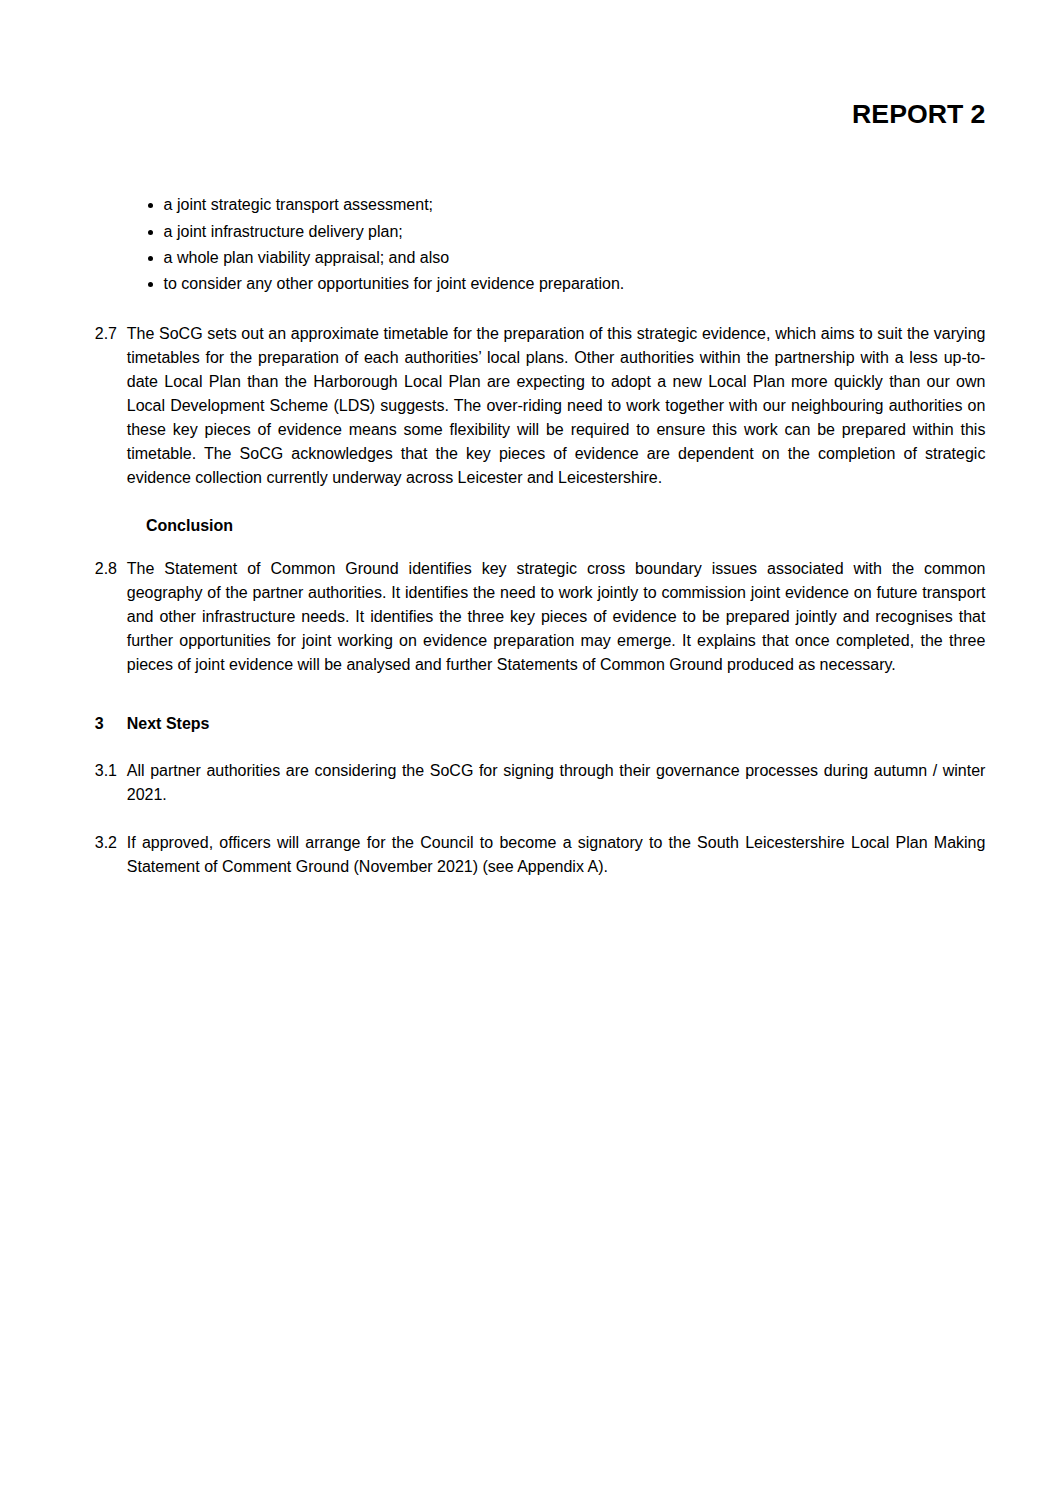REPORT 2
a joint strategic transport assessment;
a joint infrastructure delivery plan;
a whole plan viability appraisal; and also
to consider any other opportunities for joint evidence preparation.
2.7
The SoCG sets out an approximate timetable for the preparation of this strategic evidence, which aims to suit the varying timetables for the preparation of each authorities’ local plans. Other authorities within the partnership with a less up-to-date Local Plan than the Harborough Local Plan are expecting to adopt a new Local Plan more quickly than our own Local Development Scheme (LDS) suggests. The over-riding need to work together with our neighbouring authorities on these key pieces of evidence means some flexibility will be required to ensure this work can be prepared within this timetable. The SoCG acknowledges that the key pieces of evidence are dependent on the completion of strategic evidence collection currently underway across Leicester and Leicestershire.
Conclusion
2.8
The Statement of Common Ground identifies key strategic cross boundary issues associated with the common geography of the partner authorities. It identifies the need to work jointly to commission joint evidence on future transport and other infrastructure needs. It identifies the three key pieces of evidence to be prepared jointly and recognises that further opportunities for joint working on evidence preparation may emerge. It explains that once completed, the three pieces of joint evidence will be analysed and further Statements of Common Ground produced as necessary.
3 Next Steps
3.1
All partner authorities are considering the SoCG for signing through their governance processes during autumn / winter 2021.
3.2
If approved, officers will arrange for the Council to become a signatory to the South Leicestershire Local Plan Making Statement of Comment Ground (November 2021) (see Appendix A).